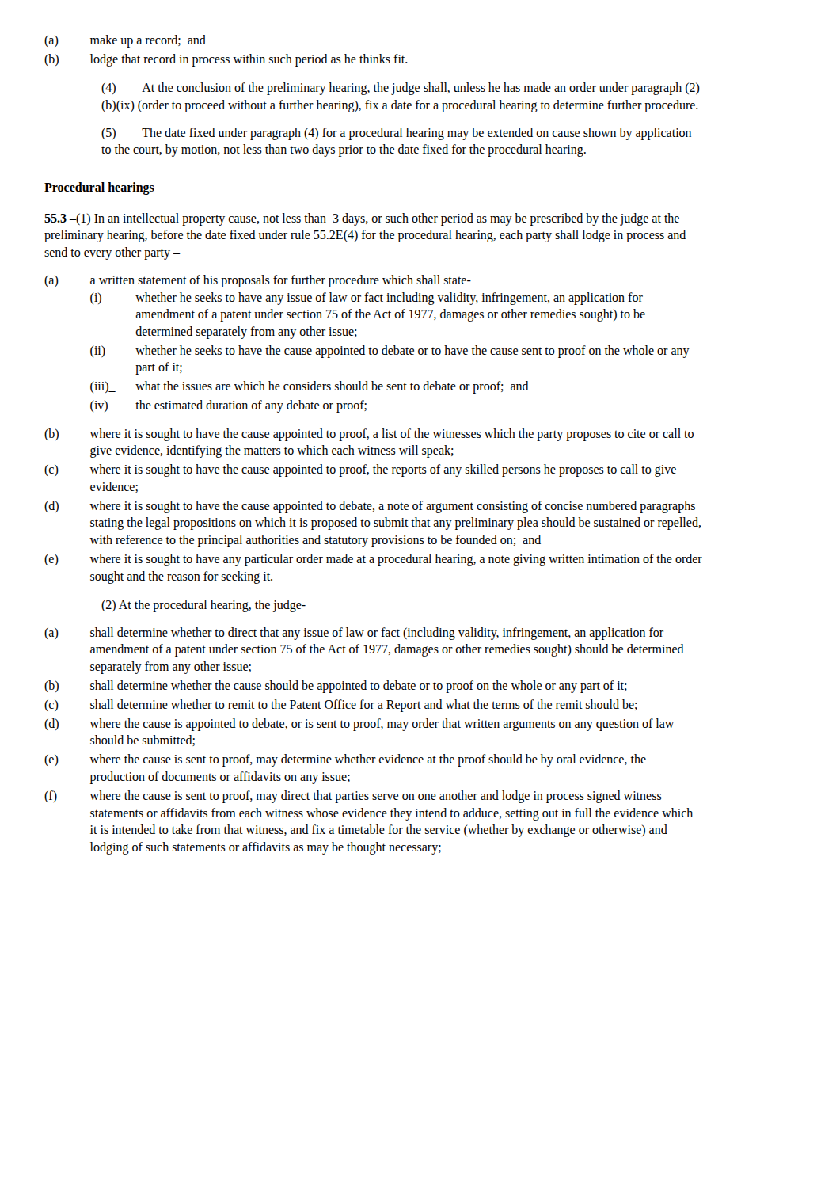(a) make up a record; and
(b) lodge that record in process within such period as he thinks fit.
(4) At the conclusion of the preliminary hearing, the judge shall, unless he has made an order under paragraph (2)(b)(ix) (order to proceed without a further hearing), fix a date for a procedural hearing to determine further procedure.
(5) The date fixed under paragraph (4) for a procedural hearing may be extended on cause shown by application to the court, by motion, not less than two days prior to the date fixed for the procedural hearing.
Procedural hearings
55.3 –(1) In an intellectual property cause, not less than 3 days, or such other period as may be prescribed by the judge at the preliminary hearing, before the date fixed under rule 55.2E(4) for the procedural hearing, each party shall lodge in process and send to every other party –
(a) a written statement of his proposals for further procedure which shall state-
(i) whether he seeks to have any issue of law or fact including validity, infringement, an application for amendment of a patent under section 75 of the Act of 1977, damages or other remedies sought) to be determined separately from any other issue;
(ii) whether he seeks to have the cause appointed to debate or to have the cause sent to proof on the whole or any part of it;
(iii)_what the issues are which he considers should be sent to debate or proof; and
(iv) the estimated duration of any debate or proof;
(b) where it is sought to have the cause appointed to proof, a list of the witnesses which the party proposes to cite or call to give evidence, identifying the matters to which each witness will speak;
(c) where it is sought to have the cause appointed to proof, the reports of any skilled persons he proposes to call to give evidence;
(d) where it is sought to have the cause appointed to debate, a note of argument consisting of concise numbered paragraphs stating the legal propositions on which it is proposed to submit that any preliminary plea should be sustained or repelled, with reference to the principal authorities and statutory provisions to be founded on; and
(e) where it is sought to have any particular order made at a procedural hearing, a note giving written intimation of the order sought and the reason for seeking it.
(2) At the procedural hearing, the judge-
(a) shall determine whether to direct that any issue of law or fact (including validity, infringement, an application for amendment of a patent under section 75 of the Act of 1977, damages or other remedies sought) should be determined separately from any other issue;
(b) shall determine whether the cause should be appointed to debate or to proof on the whole or any part of it;
(c) shall determine whether to remit to the Patent Office for a Report and what the terms of the remit should be;
(d) where the cause is appointed to debate, or is sent to proof, may order that written arguments on any question of law should be submitted;
(e) where the cause is sent to proof, may determine whether evidence at the proof should be by oral evidence, the production of documents or affidavits on any issue;
(f) where the cause is sent to proof, may direct that parties serve on one another and lodge in process signed witness statements or affidavits from each witness whose evidence they intend to adduce, setting out in full the evidence which it is intended to take from that witness, and fix a timetable for the service (whether by exchange or otherwise) and lodging of such statements or affidavits as may be thought necessary;